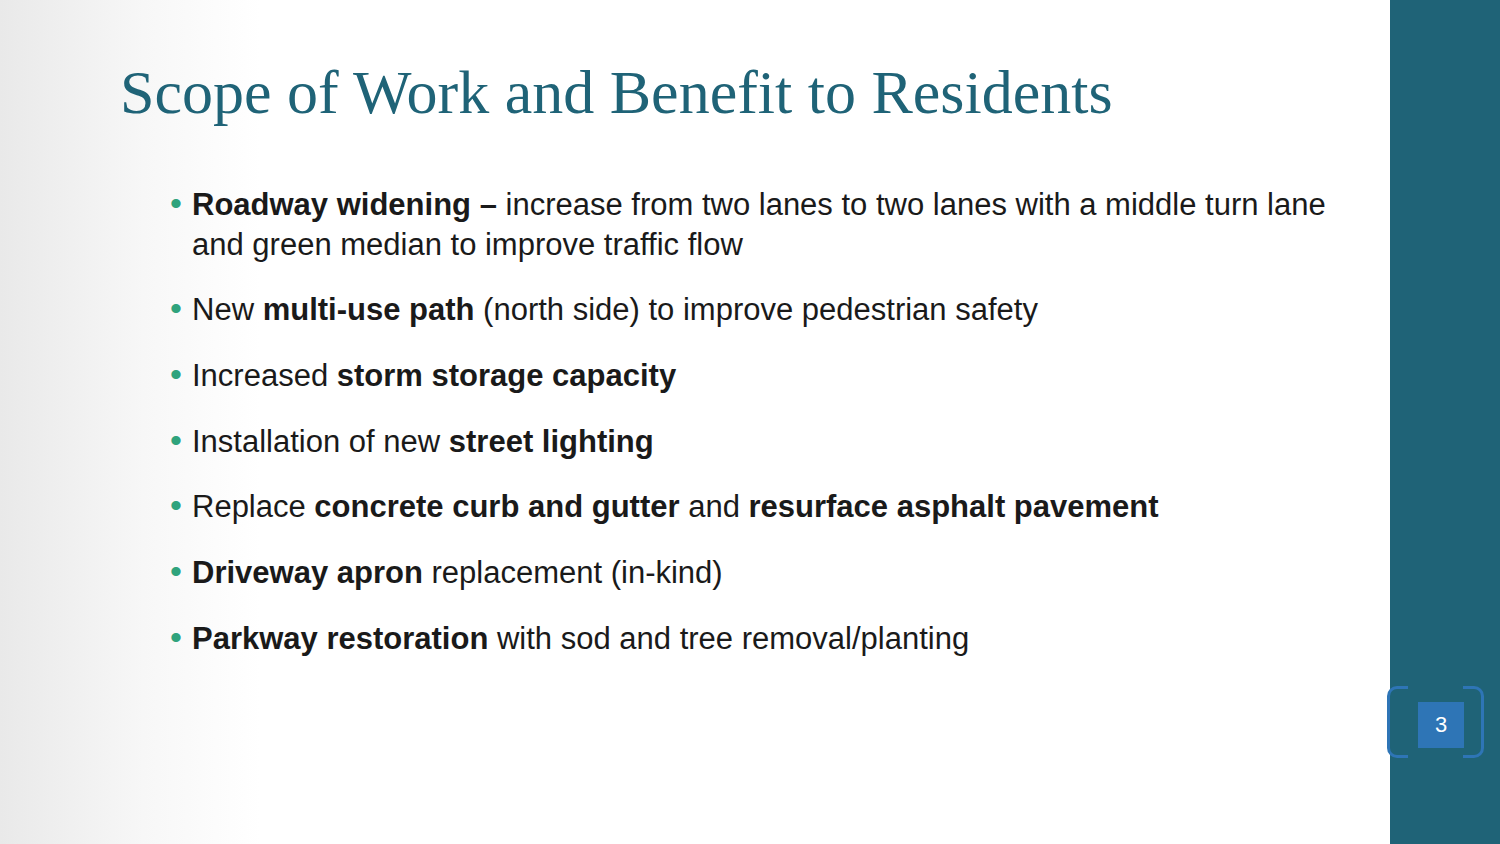Scope of Work and Benefit to Residents
Roadway widening – increase from two lanes to two lanes with a middle turn lane and green median to improve traffic flow
New multi-use path (north side) to improve pedestrian safety
Increased storm storage capacity
Installation of new street lighting
Replace concrete curb and gutter and resurface asphalt pavement
Driveway apron replacement (in-kind)
Parkway restoration with sod and tree removal/planting
3